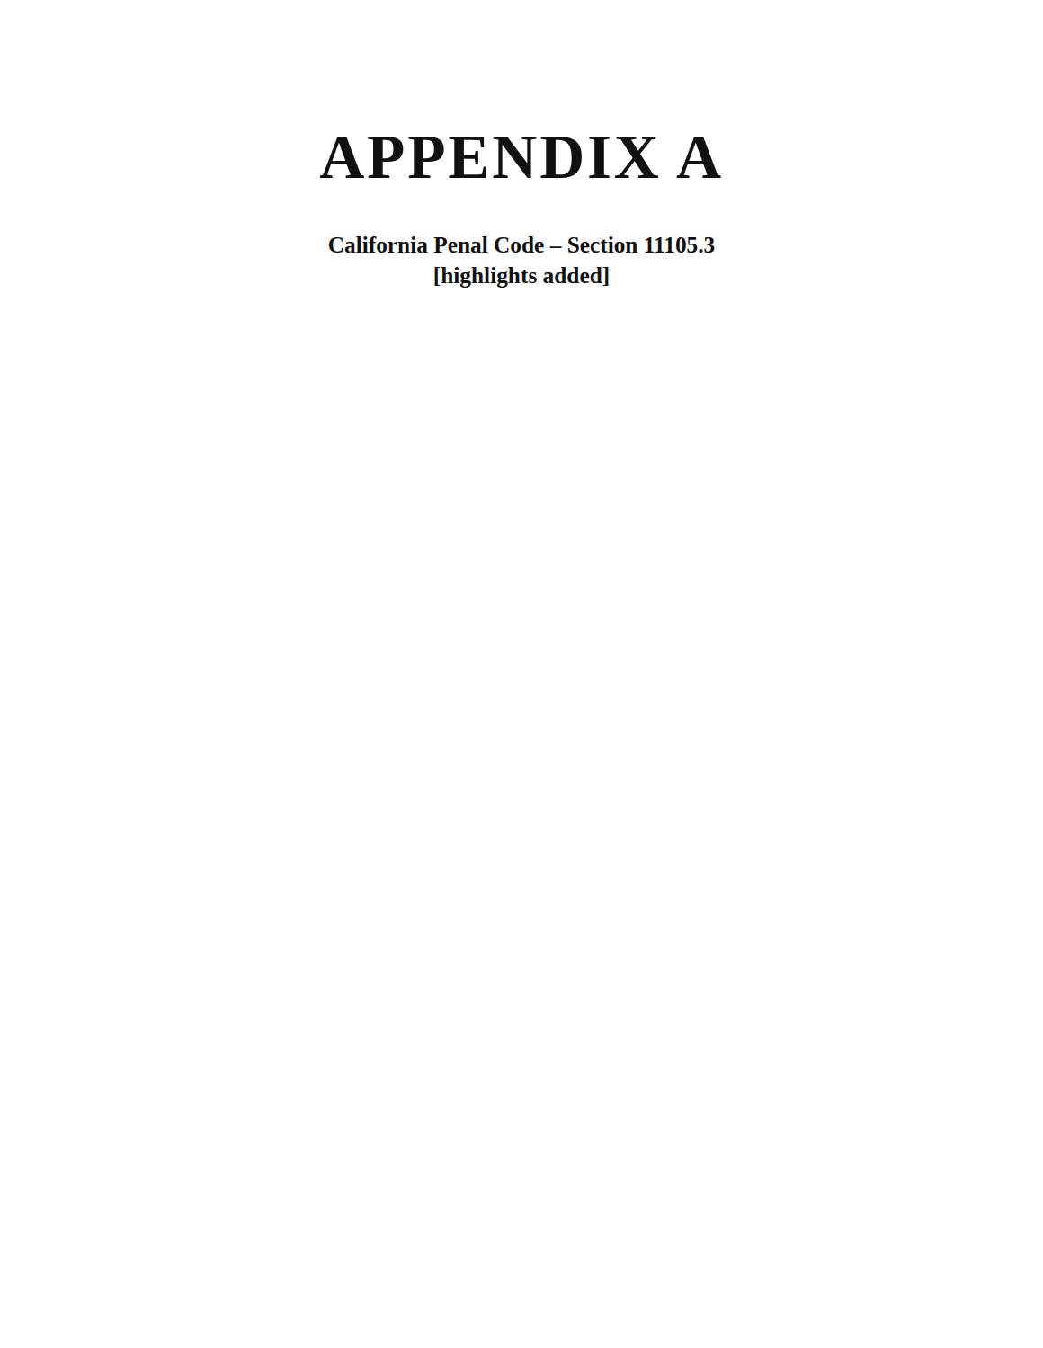APPENDIX A
California Penal Code – Section 11105.3
[highlights added]